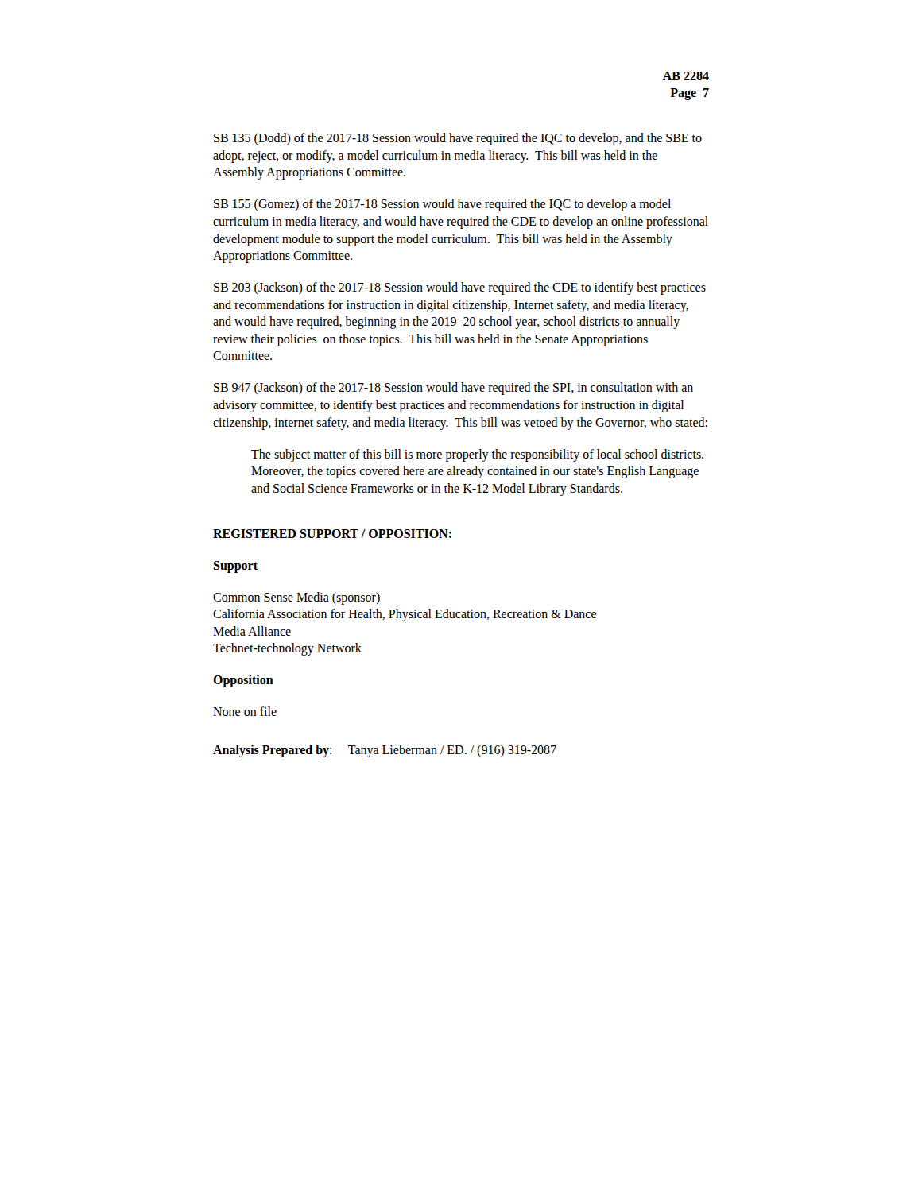AB 2284 Page 7
SB 135 (Dodd) of the 2017-18 Session would have required the IQC to develop, and the SBE to adopt, reject, or modify, a model curriculum in media literacy. This bill was held in the Assembly Appropriations Committee.
SB 155 (Gomez) of the 2017-18 Session would have required the IQC to develop a model curriculum in media literacy, and would have required the CDE to develop an online professional development module to support the model curriculum. This bill was held in the Assembly Appropriations Committee.
SB 203 (Jackson) of the 2017-18 Session would have required the CDE to identify best practices and recommendations for instruction in digital citizenship, Internet safety, and media literacy, and would have required, beginning in the 2019–20 school year, school districts to annually review their policies on those topics. This bill was held in the Senate Appropriations Committee.
SB 947 (Jackson) of the 2017-18 Session would have required the SPI, in consultation with an advisory committee, to identify best practices and recommendations for instruction in digital citizenship, internet safety, and media literacy. This bill was vetoed by the Governor, who stated:
The subject matter of this bill is more properly the responsibility of local school districts. Moreover, the topics covered here are already contained in our state's English Language and Social Science Frameworks or in the K-12 Model Library Standards.
REGISTERED SUPPORT / OPPOSITION:
Support
Common Sense Media (sponsor)
California Association for Health, Physical Education, Recreation & Dance
Media Alliance
Technet-technology Network
Opposition
None on file
Analysis Prepared by:Tanya Lieberman / ED. / (916) 319-2087